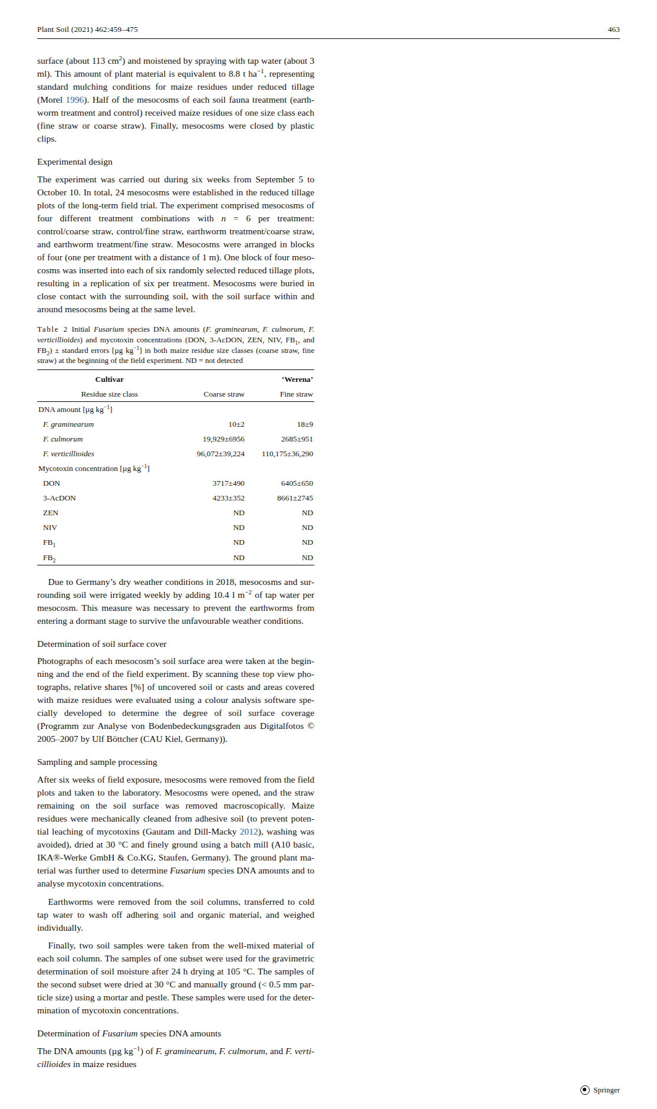Plant Soil (2021) 462:459–475
463
surface (about 113 cm2) and moistened by spraying with tap water (about 3 ml). This amount of plant material is equivalent to 8.8 t ha−1, representing standard mulching conditions for maize residues under reduced tillage (Morel 1996). Half of the mesocosms of each soil fauna treatment (earthworm treatment and control) received maize residues of one size class each (fine straw or coarse straw). Finally, mesocosms were closed by plastic clips.
Experimental design
The experiment was carried out during six weeks from September 5 to October 10. In total, 24 mesocosms were established in the reduced tillage plots of the long-term field trial. The experiment comprised mesocosms of four different treatment combinations with n = 6 per treatment: control/coarse straw, control/fine straw, earthworm treatment/coarse straw, and earthworm treatment/fine straw. Mesocosms were arranged in blocks of four (one per treatment with a distance of 1 m). One block of four mesocosms was inserted into each of six randomly selected reduced tillage plots, resulting in a replication of six per treatment. Mesocosms were buried in close contact with the surrounding soil, with the soil surface within and around mesocosms being at the same level.
Table 2 Initial Fusarium species DNA amounts (F. graminearum, F. culmorum, F. verticillioides) and mycotoxin concentrations (DON, 3-AcDON, ZEN, NIV, FB1, and FB2) ± standard errors [µg kg−1] in both maize residue size classes (coarse straw, fine straw) at the beginning of the field experiment. ND = not detected
| Cultivar | ‘Werena’ |
| --- | --- |
| Residue size class | Coarse straw | Fine straw |
| DNA amount [µg kg −1 ] | | |
| F. graminearum | 10±2 | 18±9 |
| F. culmorum | 19,929±6956 | 2685±951 |
| F. verticillioides | 96,072±39,224 | 110,175±36,290 |
| Mycotoxin concentration [µg kg −1 ] | | |
| DON | 3717±490 | 6405±650 |
| 3-AcDON | 4233±352 | 8661±2745 |
| ZEN | ND | ND |
| NIV | ND | ND |
| FB 1 | ND | ND |
| FB 2 | ND | ND |
Due to Germany’s dry weather conditions in 2018, mesocosms and surrounding soil were irrigated weekly by adding 10.4 l m−2 of tap water per mesocosm. This measure was necessary to prevent the earthworms from entering a dormant stage to survive the unfavourable weather conditions.
Determination of soil surface cover
Photographs of each mesocosm’s soil surface area were taken at the beginning and the end of the field experiment. By scanning these top view photographs, relative shares [%] of uncovered soil or casts and areas covered with maize residues were evaluated using a colour analysis software specially developed to determine the degree of soil surface coverage (Programm zur Analyse von Bodenbedeckungsgraden aus Digitalfotos © 2005–2007 by Ulf Böttcher (CAU Kiel, Germany)).
Sampling and sample processing
After six weeks of field exposure, mesocosms were removed from the field plots and taken to the laboratory. Mesocosms were opened, and the straw remaining on the soil surface was removed macroscopically. Maize residues were mechanically cleaned from adhesive soil (to prevent potential leaching of mycotoxins (Gautam and Dill-Macky 2012), washing was avoided), dried at 30 °C and finely ground using a batch mill (A10 basic, IKA®-Werke GmbH & Co.KG, Staufen, Germany). The ground plant material was further used to determine Fusarium species DNA amounts and to analyse mycotoxin concentrations.
Earthworms were removed from the soil columns, transferred to cold tap water to wash off adhering soil and organic material, and weighed individually.
Finally, two soil samples were taken from the well-mixed material of each soil column. The samples of one subset were used for the gravimetric determination of soil moisture after 24 h drying at 105 °C. The samples of the second subset were dried at 30 °C and manually ground (< 0.5 mm particle size) using a mortar and pestle. These samples were used for the determination of mycotoxin concentrations.
Determination of Fusarium species DNA amounts
The DNA amounts (µg kg−1) of F. graminearum, F. culmorum, and F. verticillioides in maize residues
Springer